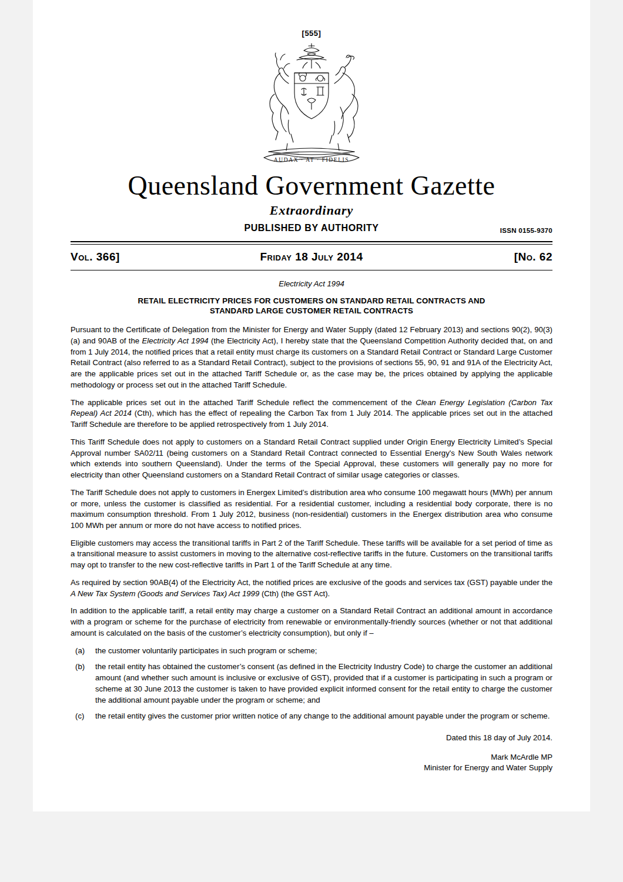[555]
AUDAX · AT · FIDELIS
Queensland Government Gazette
Extraordinary
PUBLISHED BY AUTHORITY
ISSN 0155-9370
Vol. 366]
Friday 18 July 2014
[No. 62
Electricity Act 1994
RETAIL ELECTRICITY PRICES FOR CUSTOMERS ON STANDARD RETAIL CONTRACTS AND
STANDARD LARGE CUSTOMER RETAIL CONTRACTS
Pursuant to the Certificate of Delegation from the Minister for Energy and Water Supply (dated 12 February 2013) and sections 90(2), 90(3)(a) and 90AB of the Electricity Act 1994 (the Electricity Act), I hereby state that the Queensland Competition Authority decided that, on and from 1 July 2014, the notified prices that a retail entity must charge its customers on a Standard Retail Contract or Standard Large Customer Retail Contract (also referred to as a Standard Retail Contract), subject to the provisions of sections 55, 90, 91 and 91A of the Electricity Act, are the applicable prices set out in the attached Tariff Schedule or, as the case may be, the prices obtained by applying the applicable methodology or process set out in the attached Tariff Schedule.
The applicable prices set out in the attached Tariff Schedule reflect the commencement of the Clean Energy Legislation (Carbon Tax Repeal) Act 2014 (Cth), which has the effect of repealing the Carbon Tax from 1 July 2014. The applicable prices set out in the attached Tariff Schedule are therefore to be applied retrospectively from 1 July 2014.
This Tariff Schedule does not apply to customers on a Standard Retail Contract supplied under Origin Energy Electricity Limited’s Special Approval number SA02/11 (being customers on a Standard Retail Contract connected to Essential Energy's New South Wales network which extends into southern Queensland). Under the terms of the Special Approval, these customers will generally pay no more for electricity than other Queensland customers on a Standard Retail Contract of similar usage categories or classes.
The Tariff Schedule does not apply to customers in Energex Limited’s distribution area who consume 100 megawatt hours (MWh) per annum or more, unless the customer is classified as residential. For a residential customer, including a residential body corporate, there is no maximum consumption threshold. From 1 July 2012, business (non-residential) customers in the Energex distribution area who consume 100 MWh per annum or more do not have access to notified prices.
Eligible customers may access the transitional tariffs in Part 2 of the Tariff Schedule. These tariffs will be available for a set period of time as a transitional measure to assist customers in moving to the alternative cost-reflective tariffs in the future. Customers on the transitional tariffs may opt to transfer to the new cost-reflective tariffs in Part 1 of the Tariff Schedule at any time.
As required by section 90AB(4) of the Electricity Act, the notified prices are exclusive of the goods and services tax (GST) payable under the A New Tax System (Goods and Services Tax) Act 1999 (Cth) (the GST Act).
In addition to the applicable tariff, a retail entity may charge a customer on a Standard Retail Contract an additional amount in accordance with a program or scheme for the purchase of electricity from renewable or environmentally-friendly sources (whether or not that additional amount is calculated on the basis of the customer’s electricity consumption), but only if –
the customer voluntarily participates in such program or scheme;
the retail entity has obtained the customer’s consent (as defined in the Electricity Industry Code) to charge the customer an additional amount (and whether such amount is inclusive or exclusive of GST), provided that if a customer is participating in such a program or scheme at 30 June 2013 the customer is taken to have provided explicit informed consent for the retail entity to charge the customer the additional amount payable under the program or scheme; and
the retail entity gives the customer prior written notice of any change to the additional amount payable under the program or scheme.
Dated this 18 day of July 2014.
Mark McArdle MP
Minister for Energy and Water Supply